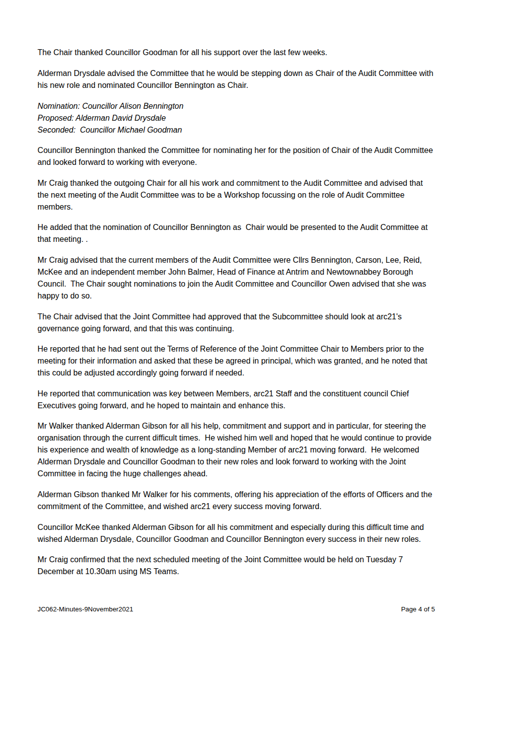The Chair thanked Councillor Goodman for all his support over the last few weeks.
Alderman Drysdale advised the Committee that he would be stepping down as Chair of the Audit Committee with his new role and nominated Councillor Bennington as Chair.
Nomination: Councillor Alison Bennington Proposed: Alderman David Drysdale Seconded: Councillor Michael Goodman
Councillor Bennington thanked the Committee for nominating her for the position of Chair of the Audit Committee and looked forward to working with everyone.
Mr Craig thanked the outgoing Chair for all his work and commitment to the Audit Committee and advised that the next meeting of the Audit Committee was to be a Workshop focussing on the role of Audit Committee members.
He added that the nomination of Councillor Bennington as Chair would be presented to the Audit Committee at that meeting. .
Mr Craig advised that the current members of the Audit Committee were Cllrs Bennington, Carson, Lee, Reid, McKee and an independent member John Balmer, Head of Finance at Antrim and Newtownabbey Borough Council. The Chair sought nominations to join the Audit Committee and Councillor Owen advised that she was happy to do so.
The Chair advised that the Joint Committee had approved that the Subcommittee should look at arc21's governance going forward, and that this was continuing.
He reported that he had sent out the Terms of Reference of the Joint Committee Chair to Members prior to the meeting for their information and asked that these be agreed in principal, which was granted, and he noted that this could be adjusted accordingly going forward if needed.
He reported that communication was key between Members, arc21 Staff and the constituent council Chief Executives going forward, and he hoped to maintain and enhance this.
Mr Walker thanked Alderman Gibson for all his help, commitment and support and in particular, for steering the organisation through the current difficult times. He wished him well and hoped that he would continue to provide his experience and wealth of knowledge as a long-standing Member of arc21 moving forward. He welcomed Alderman Drysdale and Councillor Goodman to their new roles and look forward to working with the Joint Committee in facing the huge challenges ahead.
Alderman Gibson thanked Mr Walker for his comments, offering his appreciation of the efforts of Officers and the commitment of the Committee, and wished arc21 every success moving forward.
Councillor McKee thanked Alderman Gibson for all his commitment and especially during this difficult time and wished Alderman Drysdale, Councillor Goodman and Councillor Bennington every success in their new roles.
Mr Craig confirmed that the next scheduled meeting of the Joint Committee would be held on Tuesday 7 December at 10.30am using MS Teams.
JC062-Minutes-9November2021 Page 4 of 5